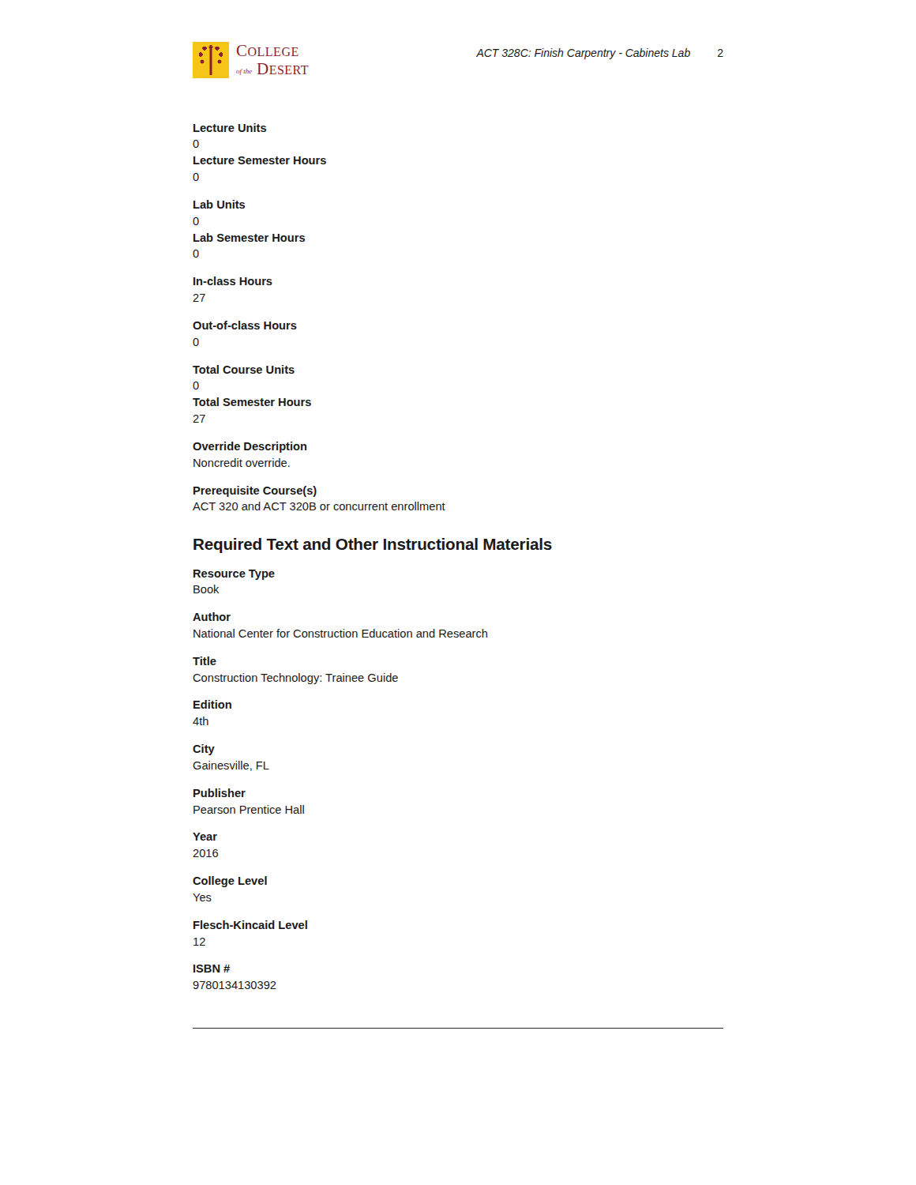COLLEGE of the DESERT
ACT 328C: Finish Carpentry - Cabinets Lab 2
Lecture Units
0
Lecture Semester Hours
0
Lab Units
0
Lab Semester Hours
0
In-class Hours
27
Out-of-class Hours
0
Total Course Units
0
Total Semester Hours
27
Override Description
Noncredit override.
Prerequisite Course(s)
ACT 320 and ACT 320B or concurrent enrollment
Required Text and Other Instructional Materials
Resource Type
Book
Author
National Center for Construction Education and Research
Title
Construction Technology: Trainee Guide
Edition
4th
City
Gainesville, FL
Publisher
Pearson Prentice Hall
Year
2016
College Level
Yes
Flesch-Kincaid Level
12
ISBN #
9780134130392